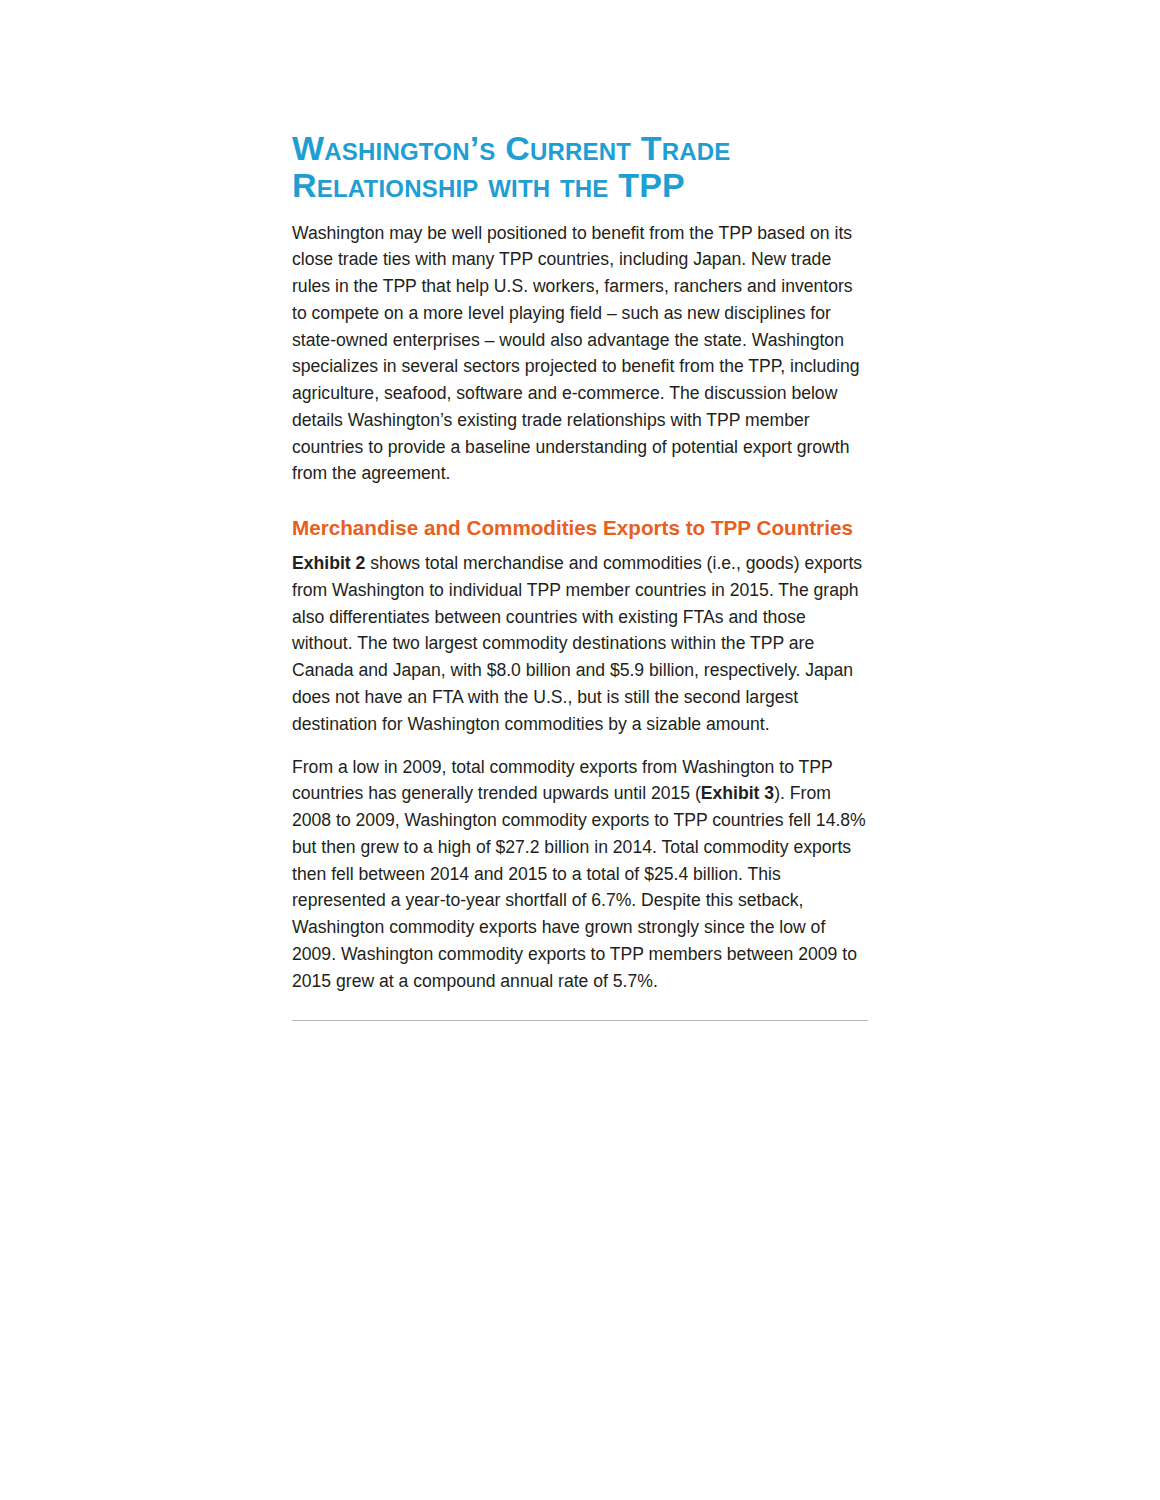Washington’s Current Trade Relationship with the TPP
Washington may be well positioned to benefit from the TPP based on its close trade ties with many TPP countries, including Japan. New trade rules in the TPP that help U.S. workers, farmers, ranchers and inventors to compete on a more level playing field – such as new disciplines for state-owned enterprises – would also advantage the state. Washington specializes in several sectors projected to benefit from the TPP, including agriculture, seafood, software and e-commerce. The discussion below details Washington’s existing trade relationships with TPP member countries to provide a baseline understanding of potential export growth from the agreement.
Merchandise and Commodities Exports to TPP Countries
Exhibit 2 shows total merchandise and commodities (i.e., goods) exports from Washington to individual TPP member countries in 2015. The graph also differentiates between countries with existing FTAs and those without. The two largest commodity destinations within the TPP are Canada and Japan, with $8.0 billion and $5.9 billion, respectively. Japan does not have an FTA with the U.S., but is still the second largest destination for Washington commodities by a sizable amount.
From a low in 2009, total commodity exports from Washington to TPP countries has generally trended upwards until 2015 (Exhibit 3). From 2008 to 2009, Washington commodity exports to TPP countries fell 14.8% but then grew to a high of $27.2 billion in 2014. Total commodity exports then fell between 2014 and 2015 to a total of $25.4 billion. This represented a year-to-year shortfall of 6.7%. Despite this setback, Washington commodity exports have grown strongly since the low of 2009. Washington commodity exports to TPP members between 2009 to 2015 grew at a compound annual rate of 5.7%.